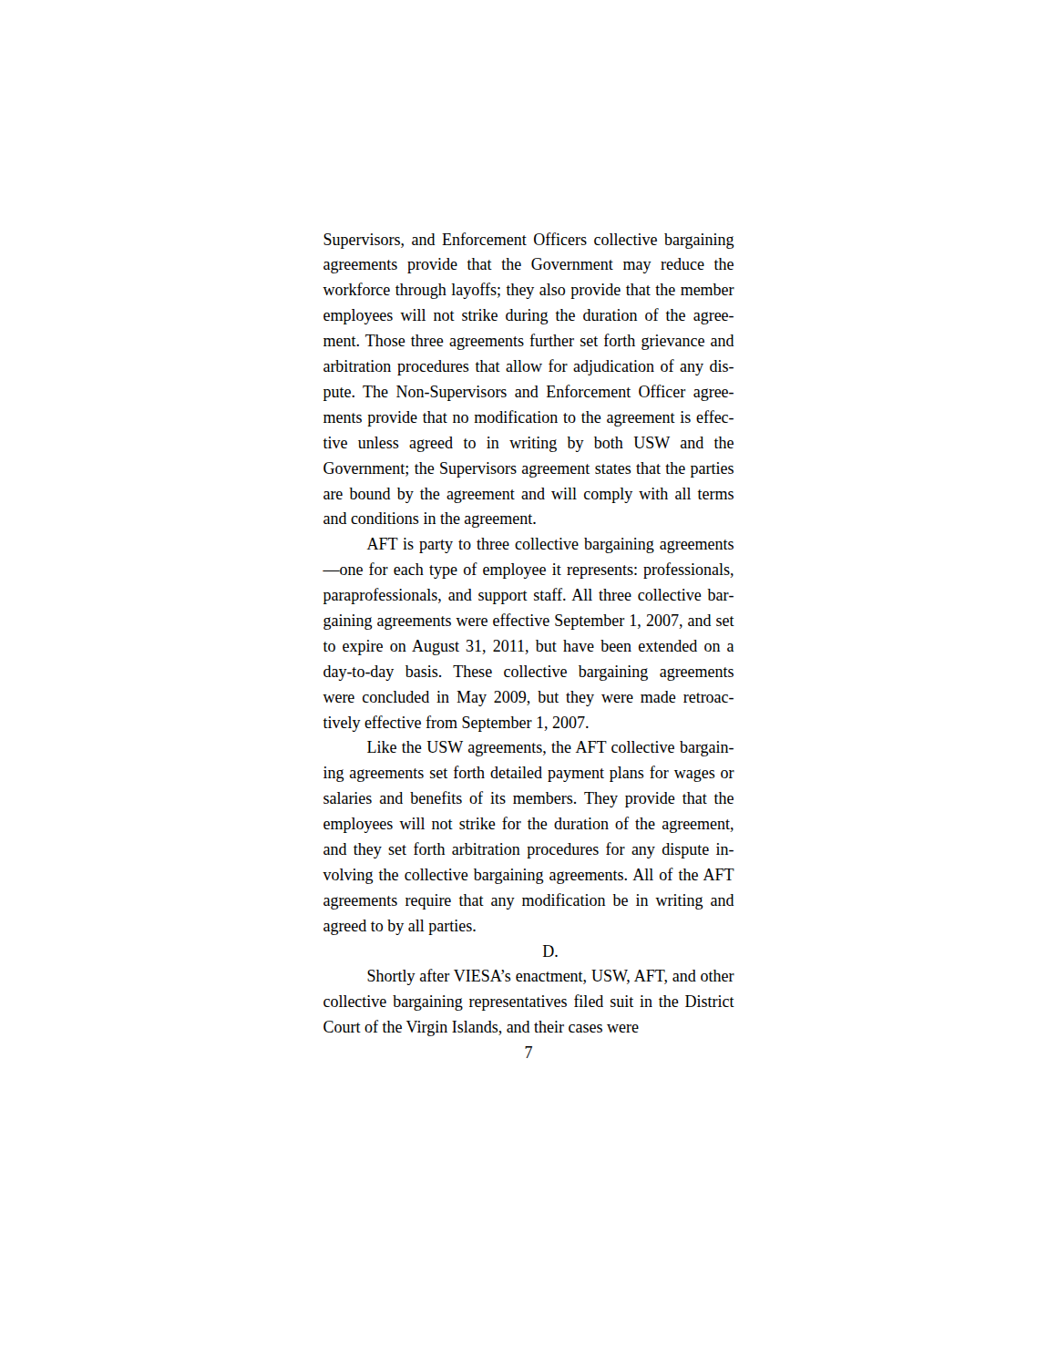Supervisors, and Enforcement Officers collective bargaining agreements provide that the Government may reduce the workforce through layoffs; they also provide that the member employees will not strike during the duration of the agreement. Those three agreements further set forth grievance and arbitration procedures that allow for adjudication of any dispute. The Non-Supervisors and Enforcement Officer agreements provide that no modification to the agreement is effective unless agreed to in writing by both USW and the Government; the Supervisors agreement states that the parties are bound by the agreement and will comply with all terms and conditions in the agreement.
AFT is party to three collective bargaining agreements—one for each type of employee it represents: professionals, paraprofessionals, and support staff. All three collective bargaining agreements were effective September 1, 2007, and set to expire on August 31, 2011, but have been extended on a day-to-day basis. These collective bargaining agreements were concluded in May 2009, but they were made retroactively effective from September 1, 2007.
Like the USW agreements, the AFT collective bargaining agreements set forth detailed payment plans for wages or salaries and benefits of its members. They provide that the employees will not strike for the duration of the agreement, and they set forth arbitration procedures for any dispute involving the collective bargaining agreements. All of the AFT agreements require that any modification be in writing and agreed to by all parties.
D.
Shortly after VIESA’s enactment, USW, AFT, and other collective bargaining representatives filed suit in the District Court of the Virgin Islands, and their cases were
7